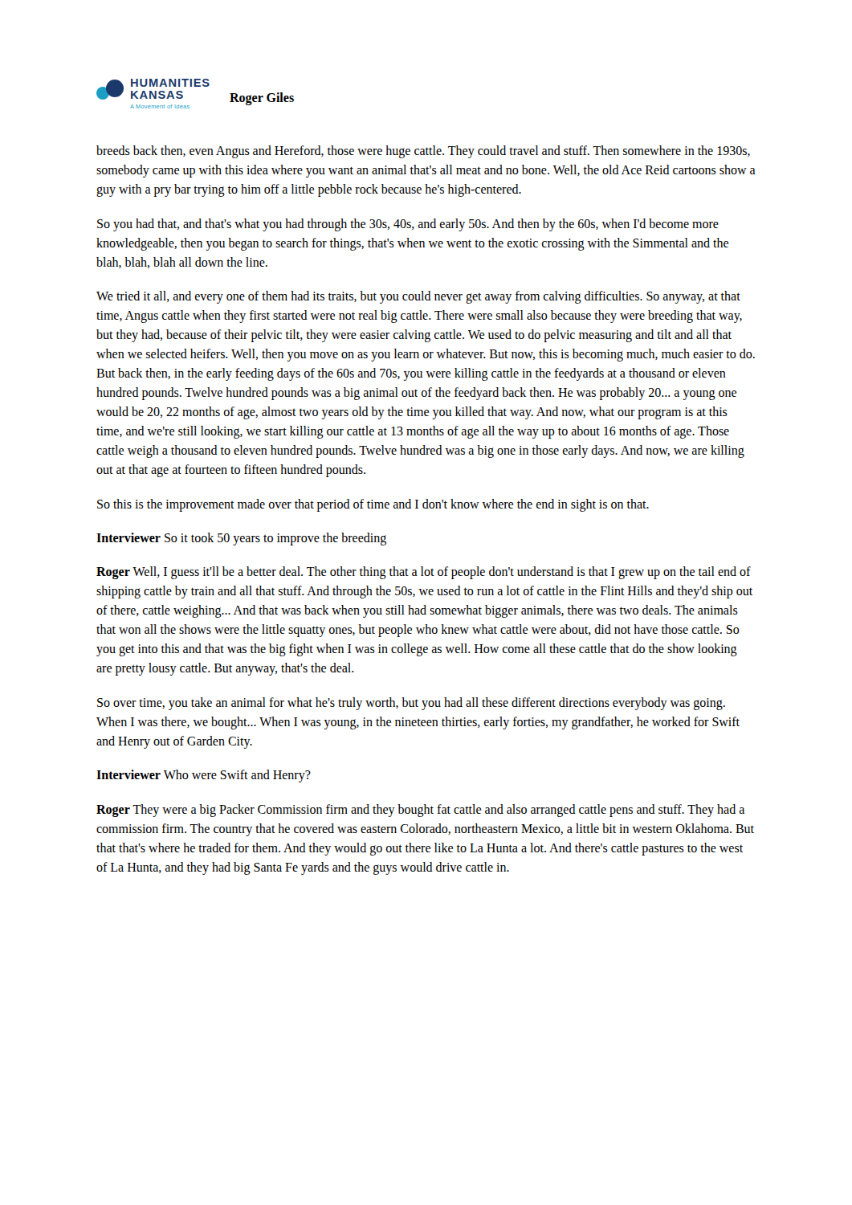HUMANITIES KANSAS A Movement of Ideas
Roger Giles
breeds back then, even Angus and Hereford, those were huge cattle. They could travel and stuff. Then somewhere in the 1930s, somebody came up with this idea where you want an animal that's all meat and no bone. Well, the old Ace Reid cartoons show a guy with a pry bar trying to him off a little pebble rock because he's high-centered.
So you had that, and that's what you had through the 30s, 40s, and early 50s. And then by the 60s, when I'd become more knowledgeable, then you began to search for things, that's when we went to the exotic crossing with the Simmental and the blah, blah, blah all down the line.
We tried it all, and every one of them had its traits, but you could never get away from calving difficulties. So anyway, at that time, Angus cattle when they first started were not real big cattle. There were small also because they were breeding that way, but they had, because of their pelvic tilt, they were easier calving cattle. We used to do pelvic measuring and tilt and all that when we selected heifers. Well, then you move on as you learn or whatever. But now, this is becoming much, much easier to do. But back then, in the early feeding days of the 60s and 70s, you were killing cattle in the feedyards at a thousand or eleven hundred pounds. Twelve hundred pounds was a big animal out of the feedyard back then. He was probably 20... a young one would be 20, 22 months of age, almost two years old by the time you killed that way. And now, what our program is at this time, and we're still looking, we start killing our cattle at 13 months of age all the way up to about 16 months of age. Those cattle weigh a thousand to eleven hundred pounds. Twelve hundred was a big one in those early days. And now, we are killing out at that age at fourteen to fifteen hundred pounds.
So this is the improvement made over that period of time and I don't know where the end in sight is on that.
Interviewer So it took 50 years to improve the breeding
Roger Well, I guess it'll be a better deal. The other thing that a lot of people don't understand is that I grew up on the tail end of shipping cattle by train and all that stuff. And through the 50s, we used to run a lot of cattle in the Flint Hills and they'd ship out of there, cattle weighing... And that was back when you still had somewhat bigger animals, there was two deals. The animals that won all the shows were the little squatty ones, but people who knew what cattle were about, did not have those cattle. So you get into this and that was the big fight when I was in college as well. How come all these cattle that do the show looking are pretty lousy cattle. But anyway, that's the deal.
So over time, you take an animal for what he's truly worth, but you had all these different directions everybody was going. When I was there, we bought... When I was young, in the nineteen thirties, early forties, my grandfather, he worked for Swift and Henry out of Garden City.
Interviewer Who were Swift and Henry?
Roger They were a big Packer Commission firm and they bought fat cattle and also arranged cattle pens and stuff. They had a commission firm. The country that he covered was eastern Colorado, northeastern Mexico, a little bit in western Oklahoma. But that that's where he traded for them. And they would go out there like to La Hunta a lot. And there's cattle pastures to the west of La Hunta, and they had big Santa Fe yards and the guys would drive cattle in.